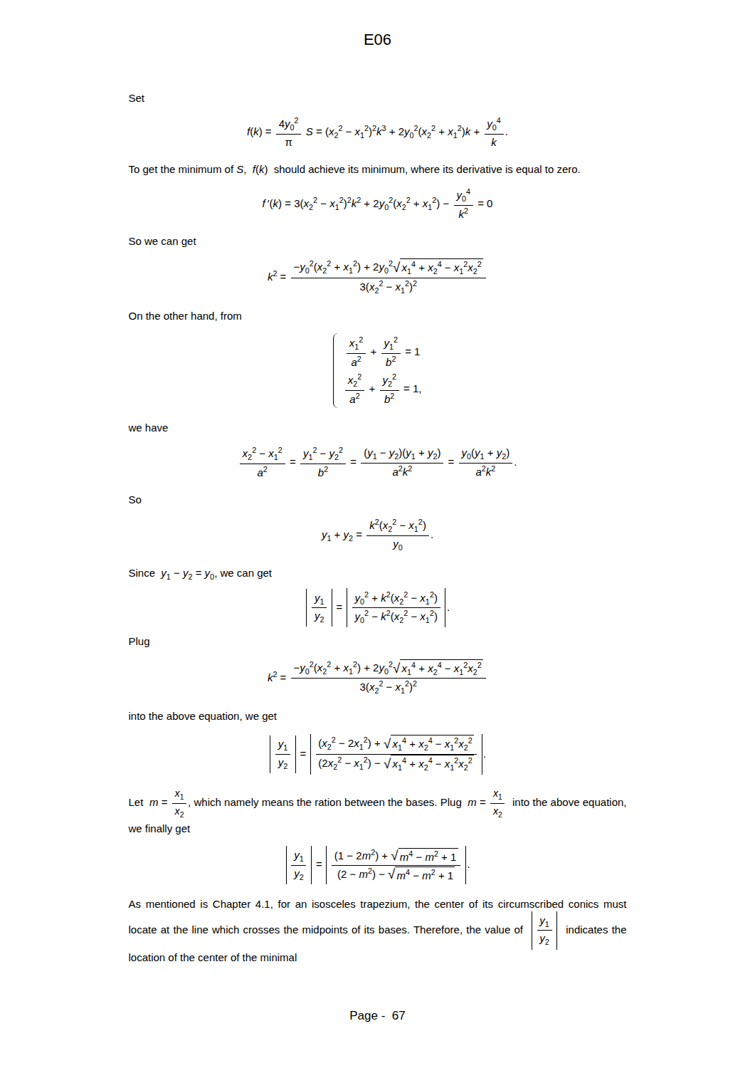E06
Set
f(k) = 4y02 π S = (x22 − x12)2k3 + 2y02(x22 + x12)k + y04 k.
To get the minimum of S, f(k) should achieve its minimum, where its derivative is equal to zero.
f ′(k) = 3(x22 − x12)2k2 + 2y02(x22 + x12) − y04 k2 = 0
So we can get
k2 = −y02(x22 + x12) + 2y02√x14 + x24 − x12x22 3(x22 − x12)2
On the other hand, from
x12 a2 + y12 b2 = 1 x22 a2 + y22 b2 = 1,
we have
x22 − x12 a2 = y12 − y22 b2 = (y1 − y2)(y1 + y2) a2k2 = y0(y1 + y2) a2k2.
So
y1 + y2 = k2(x22 − x12) y0.
Since y1 − y2 = y0, we can get
y1 y2 = y02 + k2(x22 − x12) y02 − k2(x22 − x12).
Plug
k2 = −y02(x22 + x12) + 2y02√x14 + x24 − x12x22 3(x22 − x12)2
into the above equation, we get
y1 y2 = (x22 − 2x12) + √x14 + x24 − x12x22 (2x22 − x12) − √x14 + x24 − x12x22 .
Let m = x1 x2, which namely means the ration between the bases. Plug m = x1 x2 into the above equation, we finally get
y1 y2 = (1 − 2m2) + √m4 − m2 + 1 (2 − m2) − √m4 − m2 + 1 .
As mentioned is Chapter 4.1, for an isosceles trapezium, the center of its circumscribed conics must locate at the line which crosses the midpoints of its bases. Therefore, the value of y1 y2 indicates the location of the center of the minimal
Page - 67